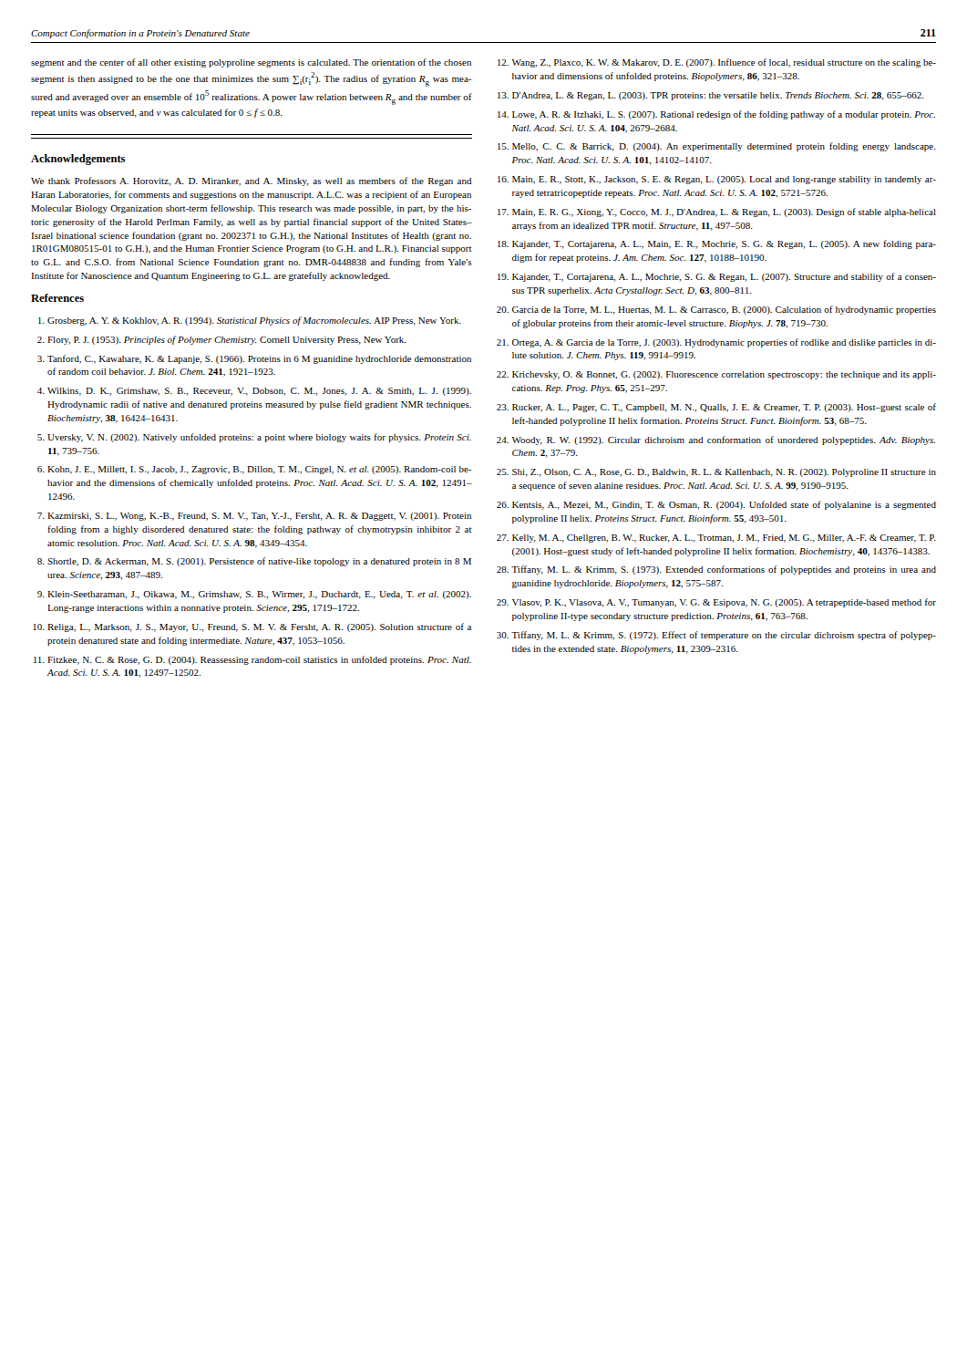Compact Conformation in a Protein's Denatured State 211
segment and the center of all other existing polyproline segments is calculated. The orientation of the chosen segment is then assigned to be the one that minimizes the sum ∑i(ri2). The radius of gyration Rg was measured and averaged over an ensemble of 105 realizations. A power law relation between Rg and the number of repeat units was observed, and v was calculated for 0 ≤ f ≤ 0.8.
Acknowledgements
We thank Professors A. Horovitz, A. D. Miranker, and A. Minsky, as well as members of the Regan and Haran Laboratories, for comments and suggestions on the manuscript. A.L.C. was a recipient of an European Molecular Biology Organization short-term fellowship. This research was made possible, in part, by the historic generosity of the Harold Perlman Family, as well as by partial financial support of the United States–Israel binational science foundation (grant no. 2002371 to G.H.), the National Institutes of Health (grant no. 1R01GM080515-01 to G.H.), and the Human Frontier Science Program (to G.H. and L.R.). Financial support to G.L. and C.S.O. from National Science Foundation grant no. DMR-0448838 and funding from Yale's Institute for Nanoscience and Quantum Engineering to G.L. are gratefully acknowledged.
References
Grosberg, A. Y. & Kokhlov, A. R. (1994). Statistical Physics of Macromolecules. AIP Press, New York.
Flory, P. J. (1953). Principles of Polymer Chemistry. Cornell University Press, New York.
Tanford, C., Kawahare, K. & Lapanje, S. (1966). Proteins in 6 M guanidine hydrochloride demonstration of random coil behavior. J. Biol. Chem. 241, 1921–1923.
Wilkins, D. K., Grimshaw, S. B., Receveur, V., Dobson, C. M., Jones, J. A. & Smith, L. J. (1999). Hydrodynamic radii of native and denatured proteins measured by pulse field gradient NMR techniques. Biochemistry, 38, 16424–16431.
Uversky, V. N. (2002). Natively unfolded proteins: a point where biology waits for physics. Protein Sci. 11, 739–756.
Kohn, J. E., Millett, I. S., Jacob, J., Zagrovic, B., Dillon, T. M., Cingel, N. et al. (2005). Random-coil behavior and the dimensions of chemically unfolded proteins. Proc. Natl. Acad. Sci. U. S. A. 102, 12491–12496.
Kazmirski, S. L., Wong, K.-B., Freund, S. M. V., Tan, Y.-J., Fersht, A. R. & Daggett, V. (2001). Protein folding from a highly disordered denatured state: the folding pathway of chymotrypsin inhibitor 2 at atomic resolution. Proc. Natl. Acad. Sci. U. S. A. 98, 4349–4354.
Shortle, D. & Ackerman, M. S. (2001). Persistence of native-like topology in a denatured protein in 8 M urea. Science, 293, 487–489.
Klein-Seetharaman, J., Oikawa, M., Grimshaw, S. B., Wirmer, J., Duchardt, E., Ueda, T. et al. (2002). Long-range interactions within a nonnative protein. Science, 295, 1719–1722.
Religa, L., Markson, J. S., Mayor, U., Freund, S. M. V. & Fersht, A. R. (2005). Solution structure of a protein denatured state and folding intermediate. Nature, 437, 1053–1056.
Fitzkee, N. C. & Rose, G. D. (2004). Reassessing random-coil statistics in unfolded proteins. Proc. Natl. Acad. Sci. U. S. A. 101, 12497–12502.
Wang, Z., Plaxco, K. W. & Makarov, D. E. (2007). Influence of local, residual structure on the scaling behavior and dimensions of unfolded proteins. Biopolymers, 86, 321–328.
D'Andrea, L. & Regan, L. (2003). TPR proteins: the versatile helix. Trends Biochem. Sci. 28, 655–662.
Lowe, A. R. & Itzhaki, L. S. (2007). Rational redesign of the folding pathway of a modular protein. Proc. Natl. Acad. Sci. U. S. A. 104, 2679–2684.
Mello, C. C. & Barrick, D. (2004). An experimentally determined protein folding energy landscape. Proc. Natl. Acad. Sci. U. S. A. 101, 14102–14107.
Main, E. R., Stott, K., Jackson, S. E. & Regan, L. (2005). Local and long-range stability in tandemly arrayed tetratricopeptide repeats. Proc. Natl. Acad. Sci. U. S. A. 102, 5721–5726.
Main, E. R. G., Xiong, Y., Cocco, M. J., D'Andrea, L. & Regan, L. (2003). Design of stable alpha-helical arrays from an idealized TPR motif. Structure, 11, 497–508.
Kajander, T., Cortajarena, A. L., Main, E. R., Mochrie, S. G. & Regan, L. (2005). A new folding paradigm for repeat proteins. J. Am. Chem. Soc. 127, 10188–10190.
Kajander, T., Cortajarena, A. L., Mochrie, S. G. & Regan, L. (2007). Structure and stability of a consensus TPR superhelix. Acta Crystallogr. Sect. D, 63, 800–811.
Garcia de la Torre, M. L., Huertas, M. L. & Carrasco, B. (2000). Calculation of hydrodynamic properties of globular proteins from their atomic-level structure. Biophys. J. 78, 719–730.
Ortega, A. & Garcia de la Torre, J. (2003). Hydrodynamic properties of rodlike and dislike particles in dilute solution. J. Chem. Phys. 119, 9914–9919.
Krichevsky, O. & Bonnet, G. (2002). Fluorescence correlation spectroscopy: the technique and its applications. Rep. Prog. Phys. 65, 251–297.
Rucker, A. L., Pager, C. T., Campbell, M. N., Qualls, J. E. & Creamer, T. P. (2003). Host–guest scale of left-handed polyproline II helix formation. Proteins Struct. Funct. Bioinform. 53, 68–75.
Woody, R. W. (1992). Circular dichroism and conformation of unordered polypeptides. Adv. Biophys. Chem. 2, 37–79.
Shi, Z., Olson, C. A., Rose, G. D., Baldwin, R. L. & Kallenbach, N. R. (2002). Polyproline II structure in a sequence of seven alanine residues. Proc. Natl. Acad. Sci. U. S. A. 99, 9190–9195.
Kentsis, A., Mezei, M., Gindin, T. & Osman, R. (2004). Unfolded state of polyalanine is a segmented polyproline II helix. Proteins Struct. Funct. Bioinform. 55, 493–501.
Kelly, M. A., Chellgren, B. W., Rucker, A. L., Trotman, J. M., Fried, M. G., Miller, A.-F. & Creamer, T. P. (2001). Host–guest study of left-handed polyproline II helix formation. Biochemistry, 40, 14376–14383.
Tiffany, M. L. & Krimm, S. (1973). Extended conformations of polypeptides and proteins in urea and guanidine hydrochloride. Biopolymers, 12, 575–587.
Vlasov, P. K., Vlasova, A. V., Tumanyan, V. G. & Esipova, N. G. (2005). A tetrapeptide-based method for polyproline II-type secondary structure prediction. Proteins, 61, 763–768.
Tiffany, M. L. & Krimm, S. (1972). Effect of temperature on the circular dichroism spectra of polypeptides in the extended state. Biopolymers, 11, 2309–2316.